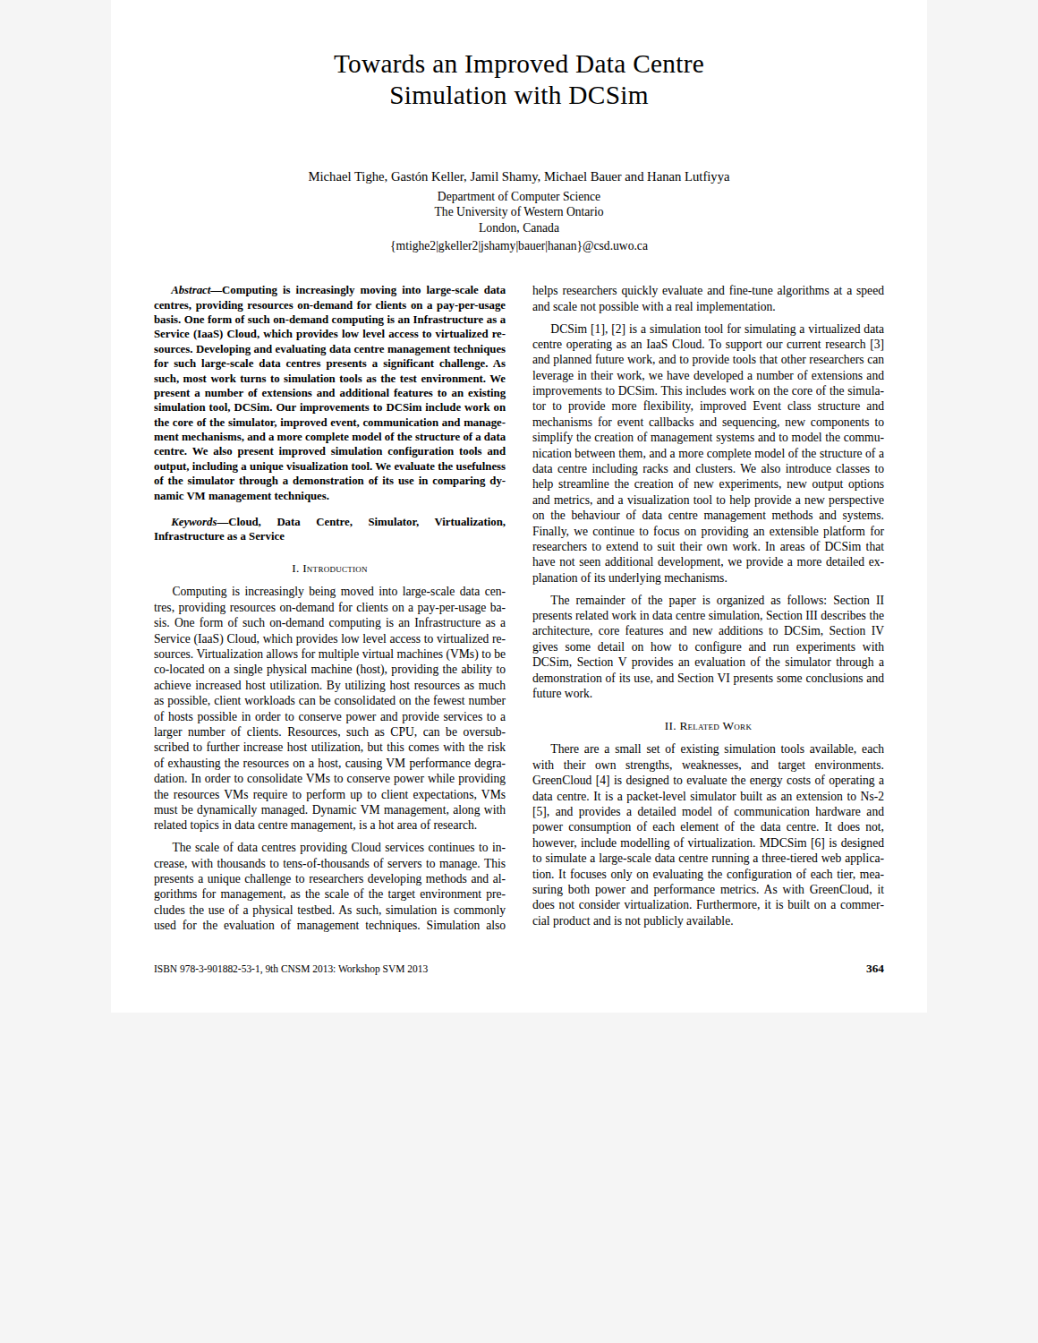Towards an Improved Data Centre
Simulation with DCSim
Michael Tighe, Gastón Keller, Jamil Shamy, Michael Bauer and Hanan Lutfiyya
Department of Computer Science
The University of Western Ontario
London, Canada
{mtighe2|gkeller2|jshamy|bauer|hanan}@csd.uwo.ca
Abstract—Computing is increasingly moving into large-scale data centres, providing resources on-demand for clients on a pay-per-usage basis. One form of such on-demand computing is an Infrastructure as a Service (IaaS) Cloud, which provides low level access to virtualized resources. Developing and evaluating data centre management techniques for such large-scale data centres presents a significant challenge. As such, most work turns to simulation tools as the test environment. We present a number of extensions and additional features to an existing simulation tool, DCSim. Our improvements to DCSim include work on the core of the simulator, improved event, communication and management mechanisms, and a more complete model of the structure of a data centre. We also present improved simulation configuration tools and output, including a unique visualization tool. We evaluate the usefulness of the simulator through a demonstration of its use in comparing dynamic VM management techniques.
Keywords—Cloud, Data Centre, Simulator, Virtualization, Infrastructure as a Service
I. Introduction
Computing is increasingly being moved into large-scale data centres, providing resources on-demand for clients on a pay-per-usage basis. One form of such on-demand computing is an Infrastructure as a Service (IaaS) Cloud, which provides low level access to virtualized resources. Virtualization allows for multiple virtual machines (VMs) to be co-located on a single physical machine (host), providing the ability to achieve increased host utilization. By utilizing host resources as much as possible, client workloads can be consolidated on the fewest number of hosts possible in order to conserve power and provide services to a larger number of clients. Resources, such as CPU, can be oversubscribed to further increase host utilization, but this comes with the risk of exhausting the resources on a host, causing VM performance degradation. In order to consolidate VMs to conserve power while providing the resources VMs require to perform up to client expectations, VMs must be dynamically managed. Dynamic VM management, along with related topics in data centre management, is a hot area of research.
The scale of data centres providing Cloud services continues to increase, with thousands to tens-of-thousands of servers to manage. This presents a unique challenge to researchers developing methods and algorithms for management, as the scale of the target environment precludes the use of a physical testbed. As such, simulation is commonly used for the evaluation of management techniques. Simulation also helps researchers quickly evaluate and fine-tune algorithms at a speed and scale not possible with a real implementation.
DCSim [1], [2] is a simulation tool for simulating a virtualized data centre operating as an IaaS Cloud. To support our current research [3] and planned future work, and to provide tools that other researchers can leverage in their work, we have developed a number of extensions and improvements to DCSim. This includes work on the core of the simulator to provide more flexibility, improved Event class structure and mechanisms for event callbacks and sequencing, new components to simplify the creation of management systems and to model the communication between them, and a more complete model of the structure of a data centre including racks and clusters. We also introduce classes to help streamline the creation of new experiments, new output options and metrics, and a visualization tool to help provide a new perspective on the behaviour of data centre management methods and systems. Finally, we continue to focus on providing an extensible platform for researchers to extend to suit their own work. In areas of DCSim that have not seen additional development, we provide a more detailed explanation of its underlying mechanisms.
The remainder of the paper is organized as follows: Section II presents related work in data centre simulation, Section III describes the architecture, core features and new additions to DCSim, Section IV gives some detail on how to configure and run experiments with DCSim, Section V provides an evaluation of the simulator through a demonstration of its use, and Section VI presents some conclusions and future work.
II. Related Work
There are a small set of existing simulation tools available, each with their own strengths, weaknesses, and target environments. GreenCloud [4] is designed to evaluate the energy costs of operating a data centre. It is a packet-level simulator built as an extension to Ns-2 [5], and provides a detailed model of communication hardware and power consumption of each element of the data centre. It does not, however, include modelling of virtualization. MDCSim [6] is designed to simulate a large-scale data centre running a three-tiered web application. It focuses only on evaluating the configuration of each tier, measuring both power and performance metrics. As with GreenCloud, it does not consider virtualization. Furthermore, it is built on a commercial product and is not publicly available.
ISBN 978-3-901882-53-1, 9th CNSM 2013: Workshop SVM 2013 364